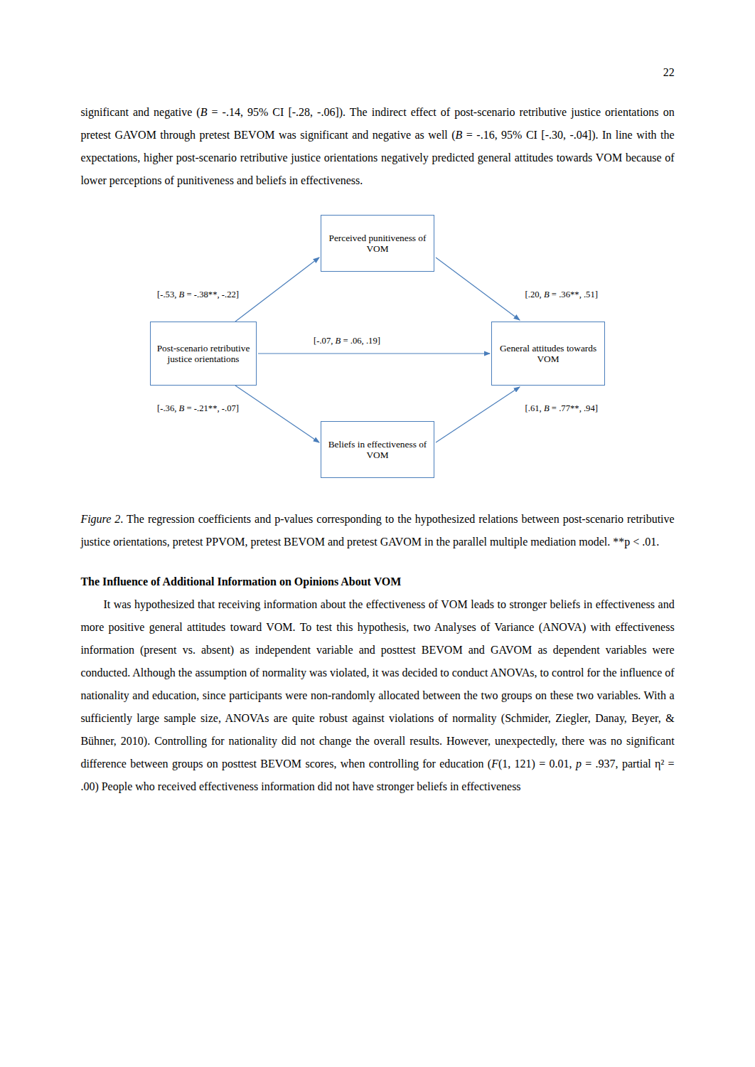22
significant and negative (B = -.14, 95% CI [-.28, -.06]). The indirect effect of post-scenario retributive justice orientations on pretest GAVOM through pretest BEVOM was significant and negative as well (B = -.16, 95% CI [-.30, -.04]). In line with the expectations, higher post-scenario retributive justice orientations negatively predicted general attitudes towards VOM because of lower perceptions of punitiveness and beliefs in effectiveness.
Post-scenario retributive justice orientations
Perceived punitiveness of VOM
Beliefs in effectiveness of VOM
General attitudes towards VOM
[-.53, B = -.38**, -.22]
[.20, B = .36**, .51]
[-.07, B = .06, .19]
[-.36, B = -.21**, -.07]
[.61, B = .77**, .94]
Figure 2. The regression coefficients and p-values corresponding to the hypothesized relations between post-scenario retributive justice orientations, pretest PPVOM, pretest BEVOM and pretest GAVOM in the parallel multiple mediation model. **p < .01.
The Influence of Additional Information on Opinions About VOM
It was hypothesized that receiving information about the effectiveness of VOM leads to stronger beliefs in effectiveness and more positive general attitudes toward VOM. To test this hypothesis, two Analyses of Variance (ANOVA) with effectiveness information (present vs. absent) as independent variable and posttest BEVOM and GAVOM as dependent variables were conducted. Although the assumption of normality was violated, it was decided to conduct ANOVAs, to control for the influence of nationality and education, since participants were non-randomly allocated between the two groups on these two variables. With a sufficiently large sample size, ANOVAs are quite robust against violations of normality (Schmider, Ziegler, Danay, Beyer, & Bühner, 2010). Controlling for nationality did not change the overall results. However, unexpectedly, there was no significant difference between groups on posttest BEVOM scores, when controlling for education (F(1, 121) = 0.01, p = .937, partial η² = .00) People who received effectiveness information did not have stronger beliefs in effectiveness